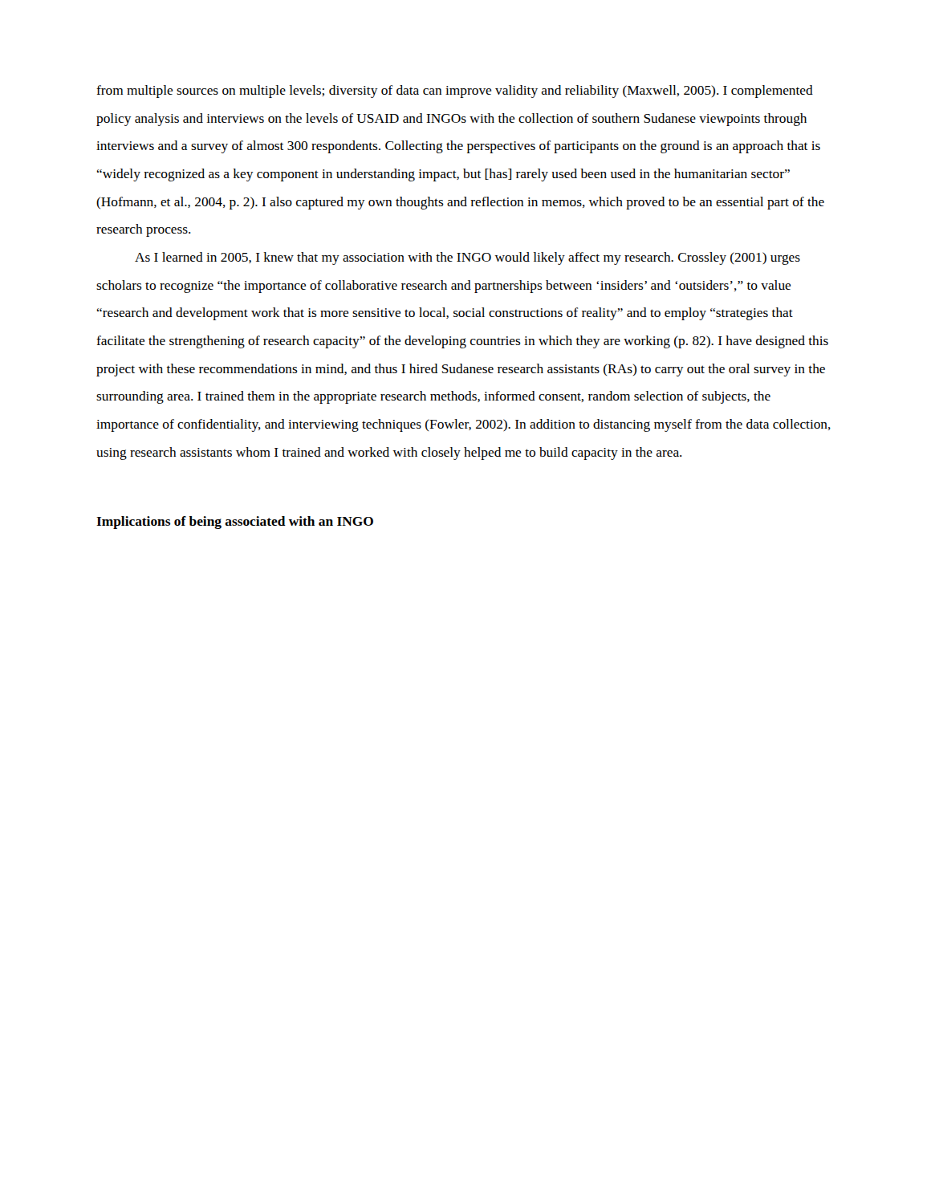from multiple sources on multiple levels; diversity of data can improve validity and reliability (Maxwell, 2005). I complemented policy analysis and interviews on the levels of USAID and INGOs with the collection of southern Sudanese viewpoints through interviews and a survey of almost 300 respondents. Collecting the perspectives of participants on the ground is an approach that is “widely recognized as a key component in understanding impact, but [has] rarely used been used in the humanitarian sector” (Hofmann, et al., 2004, p. 2). I also captured my own thoughts and reflection in memos, which proved to be an essential part of the research process.
As I learned in 2005, I knew that my association with the INGO would likely affect my research. Crossley (2001) urges scholars to recognize “the importance of collaborative research and partnerships between ‘insiders’ and ‘outsiders’,” to value “research and development work that is more sensitive to local, social constructions of reality” and to employ “strategies that facilitate the strengthening of research capacity” of the developing countries in which they are working (p. 82). I have designed this project with these recommendations in mind, and thus I hired Sudanese research assistants (RAs) to carry out the oral survey in the surrounding area. I trained them in the appropriate research methods, informed consent, random selection of subjects, the importance of confidentiality, and interviewing techniques (Fowler, 2002). In addition to distancing myself from the data collection, using research assistants whom I trained and worked with closely helped me to build capacity in the area.
Implications of being associated with an INGO